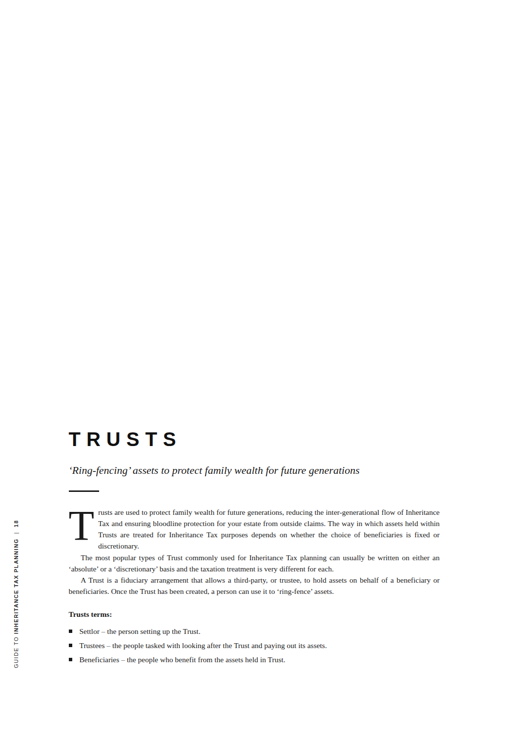GUIDE TO INHERITANCE TAX PLANNING | 18
TRUSTS
‘Ring-fencing’ assets to protect family wealth for future generations
Trusts are used to protect family wealth for future generations, reducing the inter-generational flow of Inheritance Tax and ensuring bloodline protection for your estate from outside claims. The way in which assets held within Trusts are treated for Inheritance Tax purposes depends on whether the choice of beneficiaries is fixed or discretionary.
The most popular types of Trust commonly used for Inheritance Tax planning can usually be written on either an ‘absolute’ or a ‘discretionary’ basis and the taxation treatment is very different for each.
A Trust is a fiduciary arrangement that allows a third-party, or trustee, to hold assets on behalf of a beneficiary or beneficiaries. Once the Trust has been created, a person can use it to ‘ring-fence’ assets.
Trusts terms:
Settlor – the person setting up the Trust.
Trustees – the people tasked with looking after the Trust and paying out its assets.
Beneficiaries – the people who benefit from the assets held in Trust.